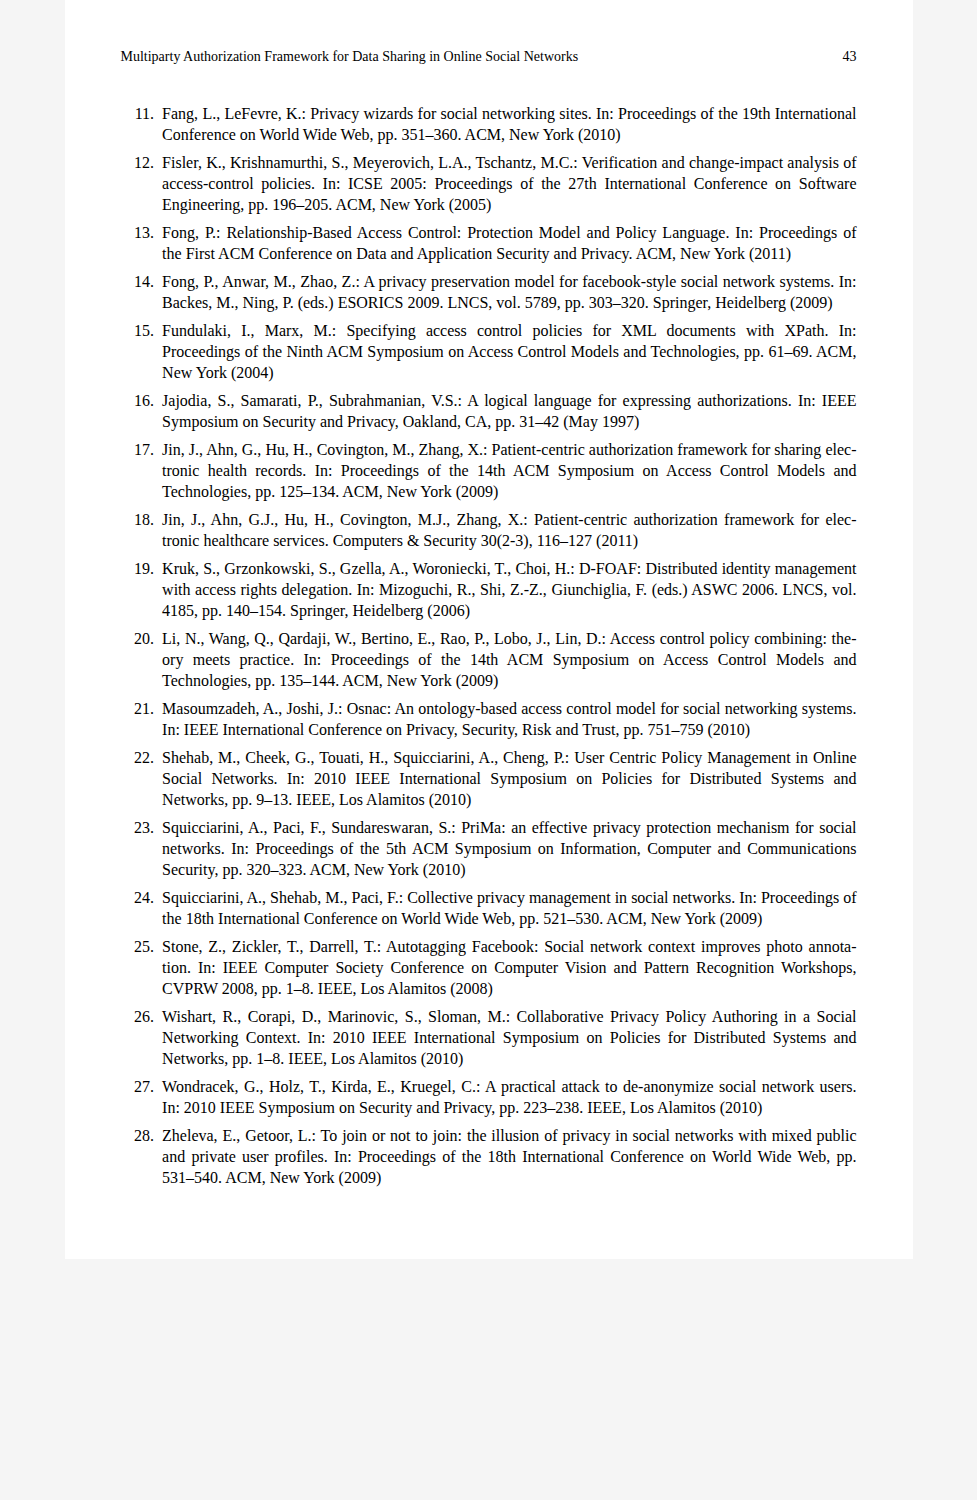Multiparty Authorization Framework for Data Sharing in Online Social Networks 43
Fang, L., LeFevre, K.: Privacy wizards for social networking sites. In: Proceedings of the 19th International Conference on World Wide Web, pp. 351–360. ACM, New York (2010)
Fisler, K., Krishnamurthi, S., Meyerovich, L.A., Tschantz, M.C.: Verification and change-impact analysis of access-control policies. In: ICSE 2005: Proceedings of the 27th International Conference on Software Engineering, pp. 196–205. ACM, New York (2005)
Fong, P.: Relationship-Based Access Control: Protection Model and Policy Language. In: Proceedings of the First ACM Conference on Data and Application Security and Privacy. ACM, New York (2011)
Fong, P., Anwar, M., Zhao, Z.: A privacy preservation model for facebook-style social network systems. In: Backes, M., Ning, P. (eds.) ESORICS 2009. LNCS, vol. 5789, pp. 303–320. Springer, Heidelberg (2009)
Fundulaki, I., Marx, M.: Specifying access control policies for XML documents with XPath. In: Proceedings of the Ninth ACM Symposium on Access Control Models and Technologies, pp. 61–69. ACM, New York (2004)
Jajodia, S., Samarati, P., Subrahmanian, V.S.: A logical language for expressing authorizations. In: IEEE Symposium on Security and Privacy, Oakland, CA, pp. 31–42 (May 1997)
Jin, J., Ahn, G., Hu, H., Covington, M., Zhang, X.: Patient-centric authorization framework for sharing electronic health records. In: Proceedings of the 14th ACM Symposium on Access Control Models and Technologies, pp. 125–134. ACM, New York (2009)
Jin, J., Ahn, G.J., Hu, H., Covington, M.J., Zhang, X.: Patient-centric authorization framework for electronic healthcare services. Computers & Security 30(2-3), 116–127 (2011)
Kruk, S., Grzonkowski, S., Gzella, A., Woroniecki, T., Choi, H.: D-FOAF: Distributed identity management with access rights delegation. In: Mizoguchi, R., Shi, Z.-Z., Giunchiglia, F. (eds.) ASWC 2006. LNCS, vol. 4185, pp. 140–154. Springer, Heidelberg (2006)
Li, N., Wang, Q., Qardaji, W., Bertino, E., Rao, P., Lobo, J., Lin, D.: Access control policy combining: theory meets practice. In: Proceedings of the 14th ACM Symposium on Access Control Models and Technologies, pp. 135–144. ACM, New York (2009)
Masoumzadeh, A., Joshi, J.: Osnac: An ontology-based access control model for social networking systems. In: IEEE International Conference on Privacy, Security, Risk and Trust, pp. 751–759 (2010)
Shehab, M., Cheek, G., Touati, H., Squicciarini, A., Cheng, P.: User Centric Policy Management in Online Social Networks. In: 2010 IEEE International Symposium on Policies for Distributed Systems and Networks, pp. 9–13. IEEE, Los Alamitos (2010)
Squicciarini, A., Paci, F., Sundareswaran, S.: PriMa: an effective privacy protection mechanism for social networks. In: Proceedings of the 5th ACM Symposium on Information, Computer and Communications Security, pp. 320–323. ACM, New York (2010)
Squicciarini, A., Shehab, M., Paci, F.: Collective privacy management in social networks. In: Proceedings of the 18th International Conference on World Wide Web, pp. 521–530. ACM, New York (2009)
Stone, Z., Zickler, T., Darrell, T.: Autotagging Facebook: Social network context improves photo annotation. In: IEEE Computer Society Conference on Computer Vision and Pattern Recognition Workshops, CVPRW 2008, pp. 1–8. IEEE, Los Alamitos (2008)
Wishart, R., Corapi, D., Marinovic, S., Sloman, M.: Collaborative Privacy Policy Authoring in a Social Networking Context. In: 2010 IEEE International Symposium on Policies for Distributed Systems and Networks, pp. 1–8. IEEE, Los Alamitos (2010)
Wondracek, G., Holz, T., Kirda, E., Kruegel, C.: A practical attack to de-anonymize social network users. In: 2010 IEEE Symposium on Security and Privacy, pp. 223–238. IEEE, Los Alamitos (2010)
Zheleva, E., Getoor, L.: To join or not to join: the illusion of privacy in social networks with mixed public and private user profiles. In: Proceedings of the 18th International Conference on World Wide Web, pp. 531–540. ACM, New York (2009)